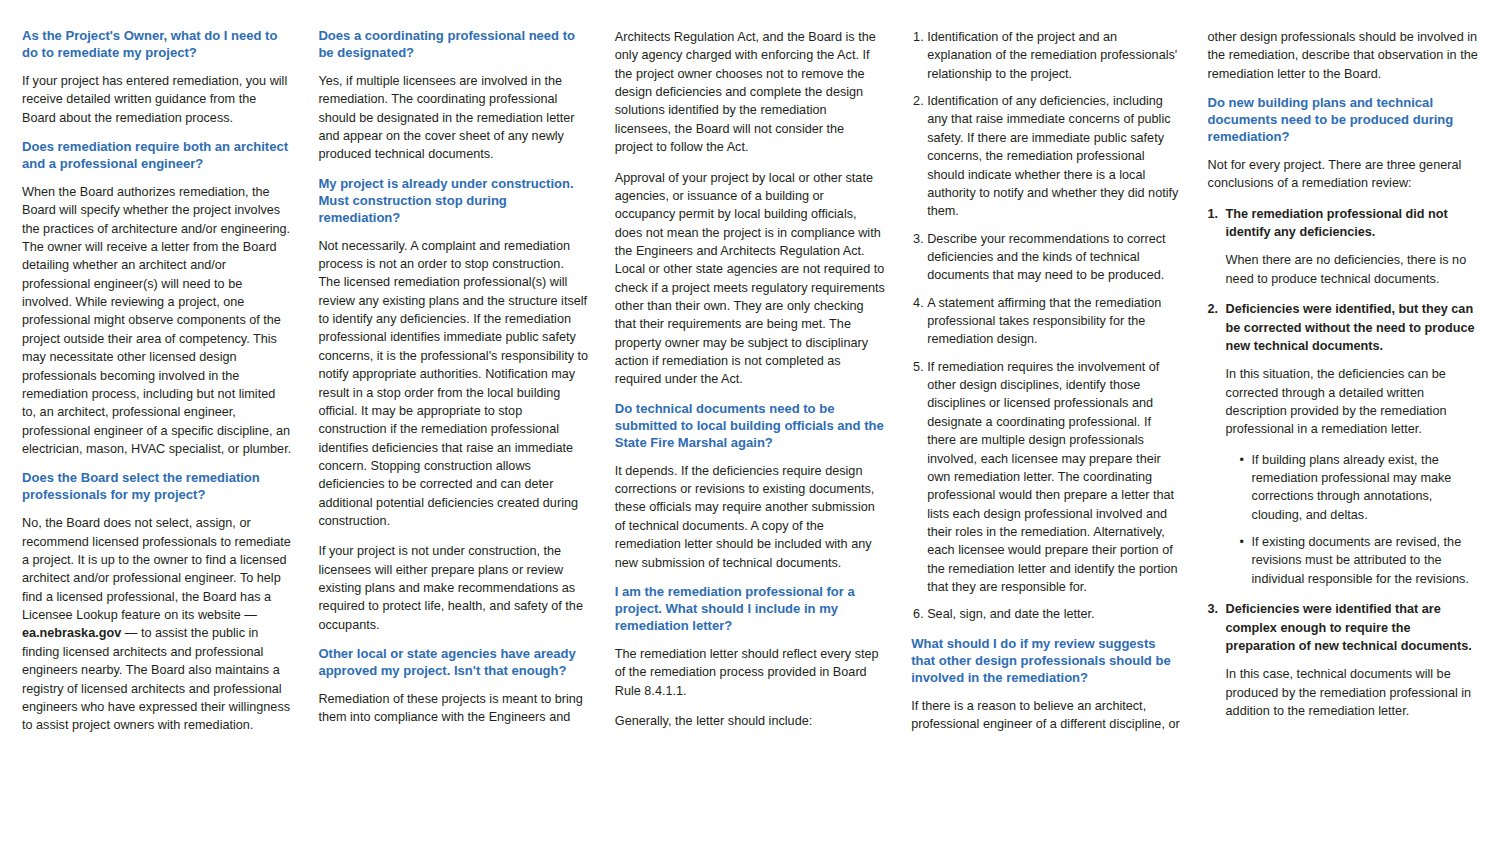As the Project's Owner, what do I need to do to remediate my project?
If your project has entered remediation, you will receive detailed written guidance from the Board about the remediation process.
Does remediation require both an architect and a professional engineer?
When the Board authorizes remediation, the Board will specify whether the project involves the practices of architecture and/or engineering. The owner will receive a letter from the Board detailing whether an architect and/or professional engineer(s) will need to be involved. While reviewing a project, one professional might observe components of the project outside their area of competency. This may necessitate other licensed design professionals becoming involved in the remediation process, including but not limited to, an architect, professional engineer, professional engineer of a specific discipline, an electrician, mason, HVAC specialist, or plumber.
Does the Board select the remediation professionals for my project?
No, the Board does not select, assign, or recommend licensed professionals to remediate a project. It is up to the owner to find a licensed architect and/or professional engineer. To help find a licensed professional, the Board has a Licensee Lookup feature on its website — ea.nebraska.gov — to assist the public in finding licensed architects and professional engineers nearby. The Board also maintains a registry of licensed architects and professional engineers who have expressed their willingness to assist project owners with remediation.
Does a coordinating professional need to be designated?
Yes, if multiple licensees are involved in the remediation. The coordinating professional should be designated in the remediation letter and appear on the cover sheet of any newly produced technical documents.
My project is already under construction. Must construction stop during remediation?
Not necessarily. A complaint and remediation process is not an order to stop construction. The licensed remediation professional(s) will review any existing plans and the structure itself to identify any deficiencies. If the remediation professional identifies immediate public safety concerns, it is the professional's responsibility to notify appropriate authorities. Notification may result in a stop order from the local building official. It may be appropriate to stop construction if the remediation professional identifies deficiencies that raise an immediate concern. Stopping construction allows deficiencies to be corrected and can deter additional potential deficiencies created during construction.
If your project is not under construction, the licensees will either prepare plans or review existing plans and make recommendations as required to protect life, health, and safety of the occupants.
Other local or state agencies have aready approved my project. Isn't that enough?
Remediation of these projects is meant to bring them into compliance with the Engineers and Architects Regulation Act, and the Board is the only agency charged with enforcing the Act. If the project owner chooses not to remove the design deficiencies and complete the design solutions identified by the remediation licensees, the Board will not consider the project to follow the Act.
Approval of your project by local or other state agencies, or issuance of a building or occupancy permit by local building officials, does not mean the project is in compliance with the Engineers and Architects Regulation Act. Local or other state agencies are not required to check if a project meets regulatory requirements other than their own. They are only checking that their requirements are being met. The property owner may be subject to disciplinary action if remediation is not completed as required under the Act.
Do technical documents need to be submitted to local building officials and the State Fire Marshal again?
It depends. If the deficiencies require design corrections or revisions to existing documents, these officials may require another submission of technical documents. A copy of the remediation letter should be included with any new submission of technical documents.
I am the remediation professional for a project. What should I include in my remediation letter?
The remediation letter should reflect every step of the remediation process provided in Board Rule 8.4.1.1.
Generally, the letter should include:
Identification of the project and an explanation of the remediation professionals' relationship to the project.
Identification of any deficiencies, including any that raise immediate concerns of public safety. If there are immediate public safety concerns, the remediation professional should indicate whether there is a local authority to notify and whether they did notify them.
Describe your recommendations to correct deficiencies and the kinds of technical documents that may need to be produced.
A statement affirming that the remediation professional takes responsibility for the remediation design.
If remediation requires the involvement of other design disciplines, identify those disciplines or licensed professionals and designate a coordinating professional. If there are multiple design professionals involved, each licensee may prepare their own remediation letter. The coordinating professional would then prepare a letter that lists each design professional involved and their roles in the remediation. Alternatively, each licensee would prepare their portion of the remediation letter and identify the portion that they are responsible for.
Seal, sign, and date the letter.
What should I do if my review suggests that other design professionals should be involved in the remediation?
If there is a reason to believe an architect, professional engineer of a different discipline, or other design professionals should be involved in the remediation, describe that observation in the remediation letter to the Board.
Do new building plans and technical documents need to be produced during remediation?
Not for every project. There are three general conclusions of a remediation review:
The remediation professional did not identify any deficiencies.
When there are no deficiencies, there is no need to produce technical documents.
Deficiencies were identified, but they can be corrected without the need to produce new technical documents.
In this situation, the deficiencies can be corrected through a detailed written description provided by the remediation professional in a remediation letter.
If building plans already exist, the remediation professional may make corrections through annotations, clouding, and deltas.
If existing documents are revised, the revisions must be attributed to the individual responsible for the revisions.
Deficiencies were identified that are complex enough to require the preparation of new technical documents.
In this case, technical documents will be produced by the remediation professional in addition to the remediation letter.